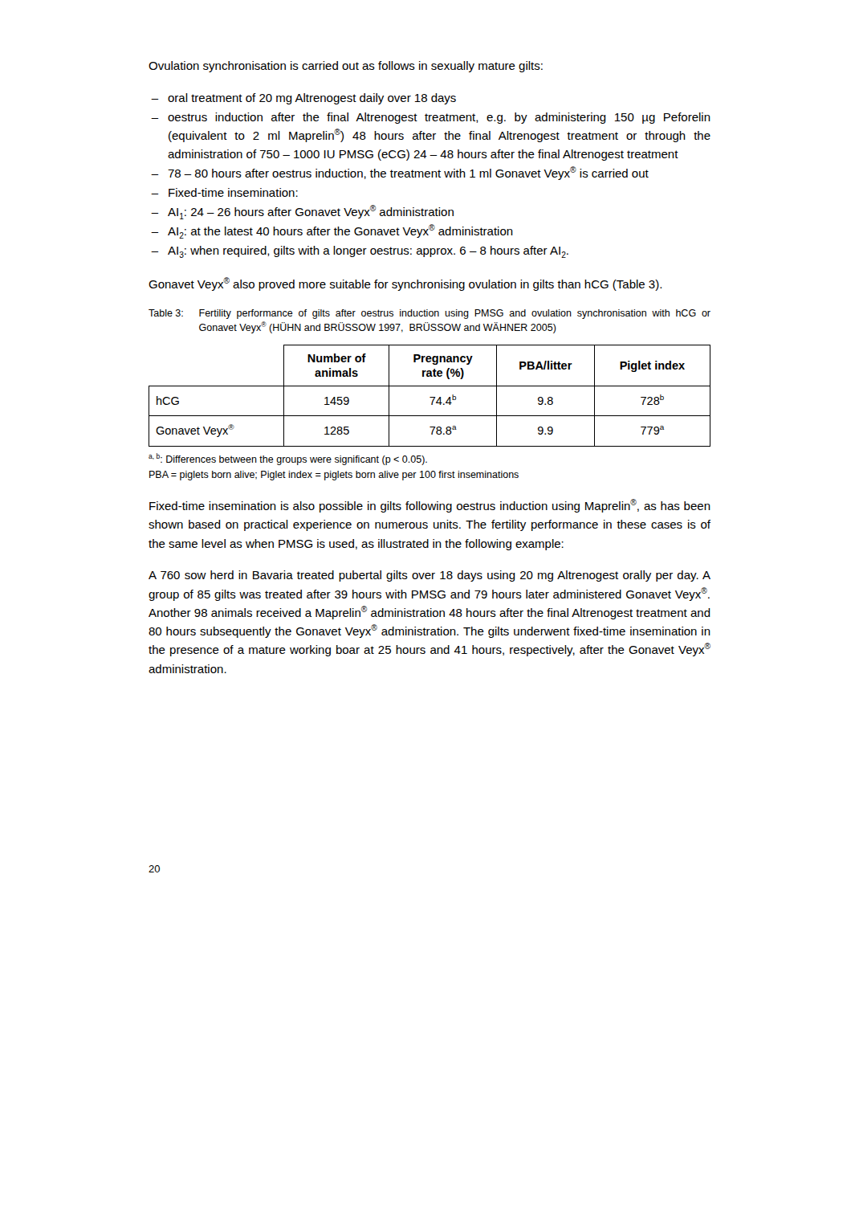Ovulation synchronisation is carried out as follows in sexually mature gilts:
oral treatment of 20 mg Altrenogest daily over 18 days
oestrus induction after the final Altrenogest treatment, e.g. by administering 150 µg Peforelin (equivalent to 2 ml Maprelin®) 48 hours after the final Altrenogest treatment or through the administration of 750 – 1000 IU PMSG (eCG) 24 – 48 hours after the final Altrenogest treatment
78 – 80 hours after oestrus induction, the treatment with 1 ml Gonavet Veyx® is carried out
Fixed-time insemination:
AI1: 24 – 26 hours after Gonavet Veyx® administration
AI2: at the latest 40 hours after the Gonavet Veyx® administration
AI3: when required, gilts with a longer oestrus: approx. 6 – 8 hours after AI2.
Gonavet Veyx® also proved more suitable for synchronising ovulation in gilts than hCG (Table 3).
Table 3:
Fertility performance of gilts after oestrus induction using PMSG and ovulation synchronisation with hCG or Gonavet Veyx® (HÜHN and BRÜSSOW 1997, BRÜSSOW and WÄHNER 2005)
| | Number of animals | Pregnancy rate (%) | PBA/litter | Piglet index |
| --- | --- | --- | --- | --- |
| hCG | 1459 | 74.4 b | 9.8 | 728 b |
| Gonavet Veyx ® | 1285 | 78.8 a | 9.9 | 779 a |
a, b: Differences between the groups were significant (p < 0.05).
PBA = piglets born alive; Piglet index = piglets born alive per 100 first inseminations
Fixed-time insemination is also possible in gilts following oestrus induction using Maprelin®, as has been shown based on practical experience on numerous units. The fertility performance in these cases is of the same level as when PMSG is used, as illustrated in the following example:
A 760 sow herd in Bavaria treated pubertal gilts over 18 days using 20 mg Altrenogest orally per day. A group of 85 gilts was treated after 39 hours with PMSG and 79 hours later administered Gonavet Veyx®. Another 98 animals received a Maprelin® administration 48 hours after the final Altrenogest treatment and 80 hours subsequently the Gonavet Veyx® administration. The gilts underwent fixed-time insemination in the presence of a mature working boar at 25 hours and 41 hours, respectively, after the Gonavet Veyx® administration.
20